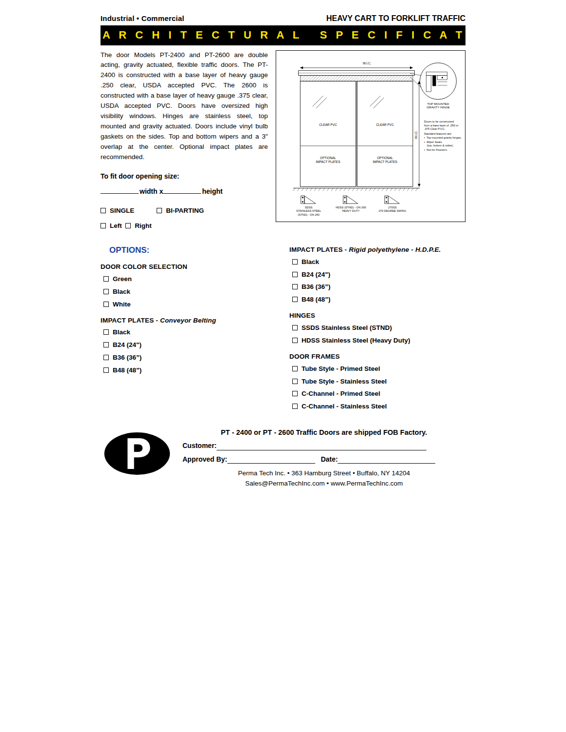Industrial • Commercial
HEAVY CART TO FORKLIFT TRAFFIC
A R C H I T E C T U R A L S P E C I F I C A T I O N S
The door Models PT-2400 and PT-2600 are double acting, gravity actuated, flexible traffic doors. The PT-2400 is constructed with a base layer of heavy gauge .250 clear, USDA accepted PVC. The 2600 is constructed with a base layer of heavy gauge .375 clear, USDA accepted PVC. Doors have oversized high visibility windows. Hinges are stainless steel, top mounted and gravity actuated. Doors include vinyl bulb gaskets on the sides. Top and bottom wipers and a 3" overlap at the center. Optional impact plates are recommended.
To fit door opening size:
width x height
SINGLE BI-PARTING
Left Right
W.I.C. 3" OVERLAP CLEAR PVC CLEAR PVC OPTIONAL IMPACT PLATES OPTIONAL IMPACT PLATES H.I.C. TOP MOUNTED GRAVITY HINGE Doors to be constructed from a base layer of .250 or .375 Clear P.V.C. Standard features are: • Top mounted gravity hinges. • Wiper Seals (top, bottom & sides). • Not for Freezers. SDSS STAINLESS STEEL (STND) - ON 240 HDSS (STND) - ON 260 HEAVY DUTY 270SS 270 DEGREE SWING
OPTIONS:
DOOR COLOR SELECTION
Green
Black
White
IMPACT PLATES - Conveyor Belting
Black
B24 (24")
B36 (36”)
B48 (48”)
IMPACT PLATES - Rigid polyethylene - H.D.P.E.
Black
B24 (24")
B36 (36”)
B48 (48”)
HINGES
SSDS Stainless Steel (STND)
HDSS Stainless Steel (Heavy Duty)
DOOR FRAMES
Tube Style - Primed Steel
Tube Style - Stainless Steel
C-Channel - Primed Steel
C-Channel - Stainless Steel
PT - 2400 or PT - 2600 Traffic Doors are shipped FOB Factory.
Customer:
Approved By: Date:
Perma Tech Inc. • 363 Hamburg Street • Buffalo, NY 14204
Sales@PermaTechInc.com • www.PermaTechInc.com